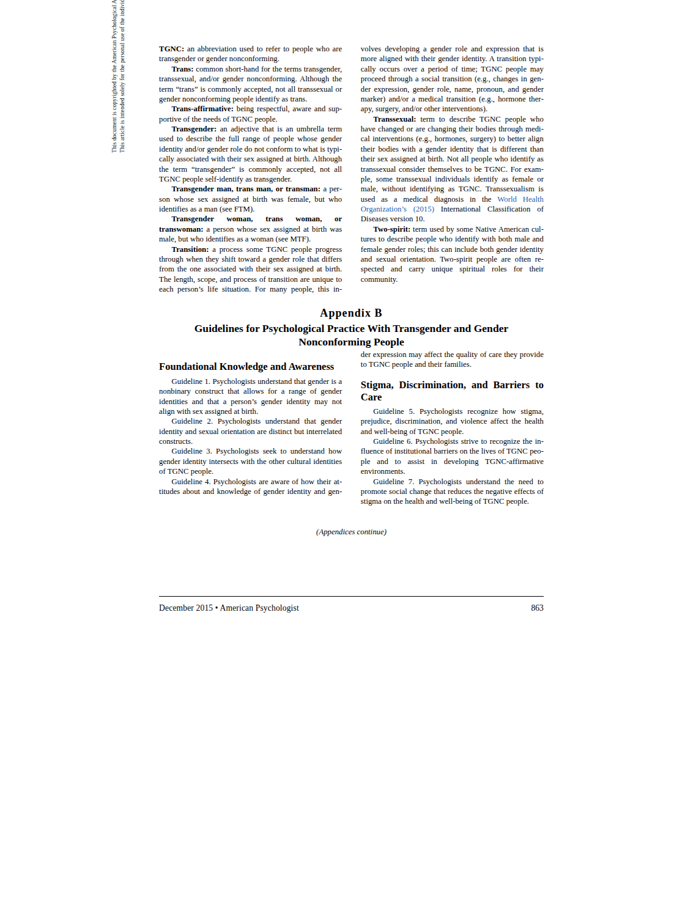This document is copyrighted by the American Psychological Association or one of its allied publishers.
This article is intended solely for the personal use of the individual user and is not to be disseminated broadly.
TGNC: an abbreviation used to refer to people who are transgender or gender nonconforming.
Trans: common short-hand for the terms transgender, transsexual, and/or gender nonconforming. Although the term “trans” is commonly accepted, not all transsexual or gender nonconforming people identify as trans.
Trans-affirmative: being respectful, aware and supportive of the needs of TGNC people.
Transgender: an adjective that is an umbrella term used to describe the full range of people whose gender identity and/or gender role do not conform to what is typically associated with their sex assigned at birth. Although the term “transgender” is commonly accepted, not all TGNC people self-identify as transgender.
Transgender man, trans man, or transman: a person whose sex assigned at birth was female, but who identifies as a man (see FTM).
Transgender woman, trans woman, or transwoman: a person whose sex assigned at birth was male, but who identifies as a woman (see MTF).
Transition: a process some TGNC people progress through when they shift toward a gender role that differs from the one associated with their sex assigned at birth. The length, scope, and process of transition are unique to each person’s life situation. For many people, this involves developing a gender role and expression that is more aligned with their gender identity. A transition typically occurs over a period of time; TGNC people may proceed through a social transition (e.g., changes in gender expression, gender role, name, pronoun, and gender marker) and/or a medical transition (e.g., hormone therapy, surgery, and/or other interventions).
Transsexual: term to describe TGNC people who have changed or are changing their bodies through medical interventions (e.g., hormones, surgery) to better align their bodies with a gender identity that is different than their sex assigned at birth. Not all people who identify as transsexual consider themselves to be TGNC. For example, some transsexual individuals identify as female or male, without identifying as TGNC. Transsexualism is used as a medical diagnosis in the World Health Organization’s (2015) International Classification of Diseases version 10.
Two-spirit: term used by some Native American cultures to describe people who identify with both male and female gender roles; this can include both gender identity and sexual orientation. Two-spirit people are often respected and carry unique spiritual roles for their community.
Appendix B
Guidelines for Psychological Practice With Transgender and Gender Nonconforming People
Foundational Knowledge and Awareness
Guideline 1. Psychologists understand that gender is a nonbinary construct that allows for a range of gender identities and that a person’s gender identity may not align with sex assigned at birth.
Guideline 2. Psychologists understand that gender identity and sexual orientation are distinct but interrelated constructs.
Guideline 3. Psychologists seek to understand how gender identity intersects with the other cultural identities of TGNC people.
Guideline 4. Psychologists are aware of how their attitudes about and knowledge of gender identity and gender expression may affect the quality of care they provide to TGNC people and their families.
Stigma, Discrimination, and Barriers to Care
Guideline 5. Psychologists recognize how stigma, prejudice, discrimination, and violence affect the health and well-being of TGNC people.
Guideline 6. Psychologists strive to recognize the influence of institutional barriers on the lives of TGNC people and to assist in developing TGNC-affirmative environments.
Guideline 7. Psychologists understand the need to promote social change that reduces the negative effects of stigma on the health and well-being of TGNC people.
(Appendices continue)
December 2015 • American Psychologist
863